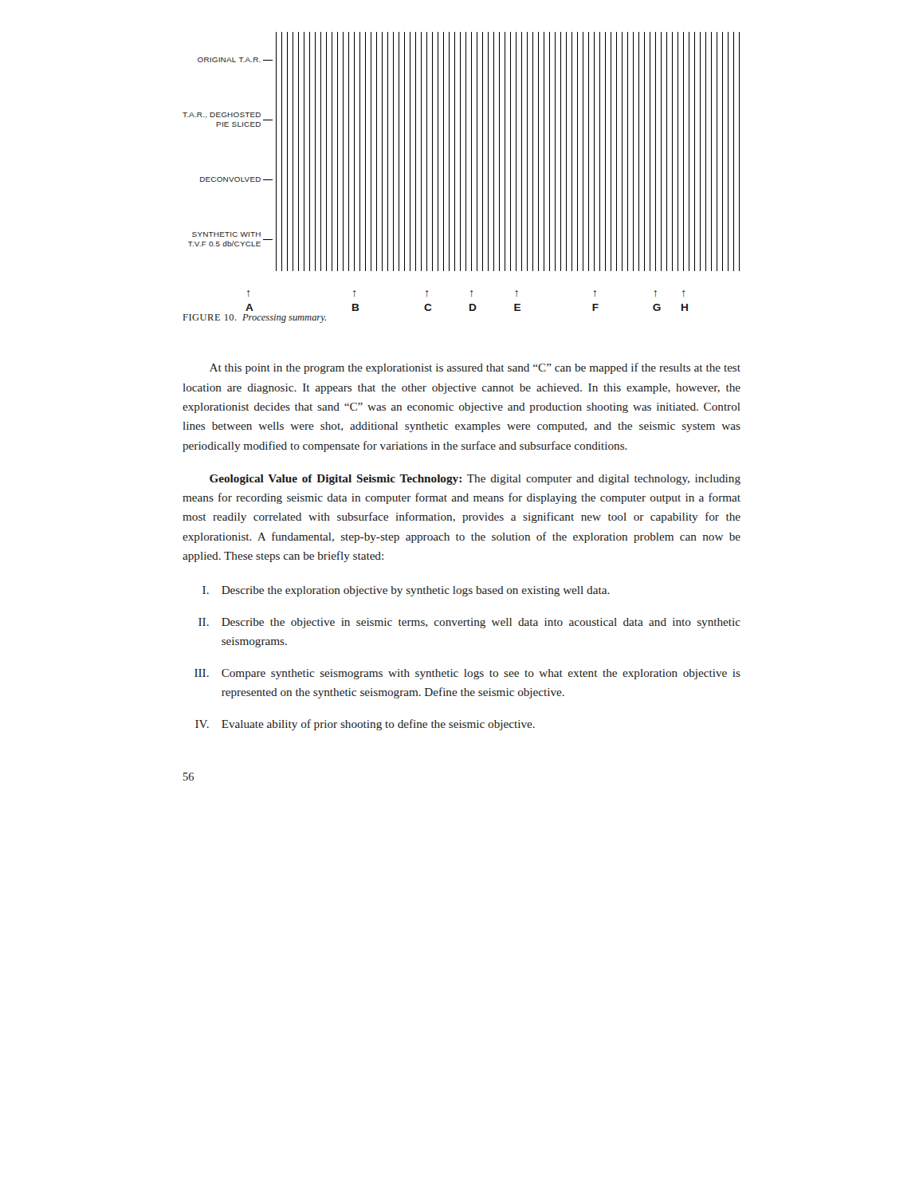ORIGINAL T.A.R. T.A.R., DEGHOSTED
PIE SLICED DECONVOLVED SYNTHETIC WITH
T.V.F 0.5 db/CYCLE
A B C D E F G H
FIGURE 10. Processing summary.
At this point in the program the explorationist is assured that sand “C” can be mapped if the results at the test location are diagnosic. It appears that the other objective cannot be achieved. In this example, however, the explorationist decides that sand “C” was an economic objective and production shooting was initiated. Control lines between wells were shot, additional synthetic examples were computed, and the seismic system was periodically modified to compensate for variations in the surface and subsurface conditions.
Geological Value of Digital Seismic Technology: The digital computer and digital technology, including means for recording seismic data in computer format and means for displaying the computer output in a format most readily correlated with subsurface information, provides a significant new tool or capability for the explorationist. A fundamental, step-by-step approach to the solution of the exploration problem can now be applied. These steps can be briefly stated:
Describe the exploration objective by synthetic logs based on existing well data.
Describe the objective in seismic terms, converting well data into acoustical data and into synthetic seismograms.
Compare synthetic seismograms with synthetic logs to see to what extent the exploration objective is represented on the synthetic seismogram. Define the seismic objective.
Evaluate ability of prior shooting to define the seismic objective.
56